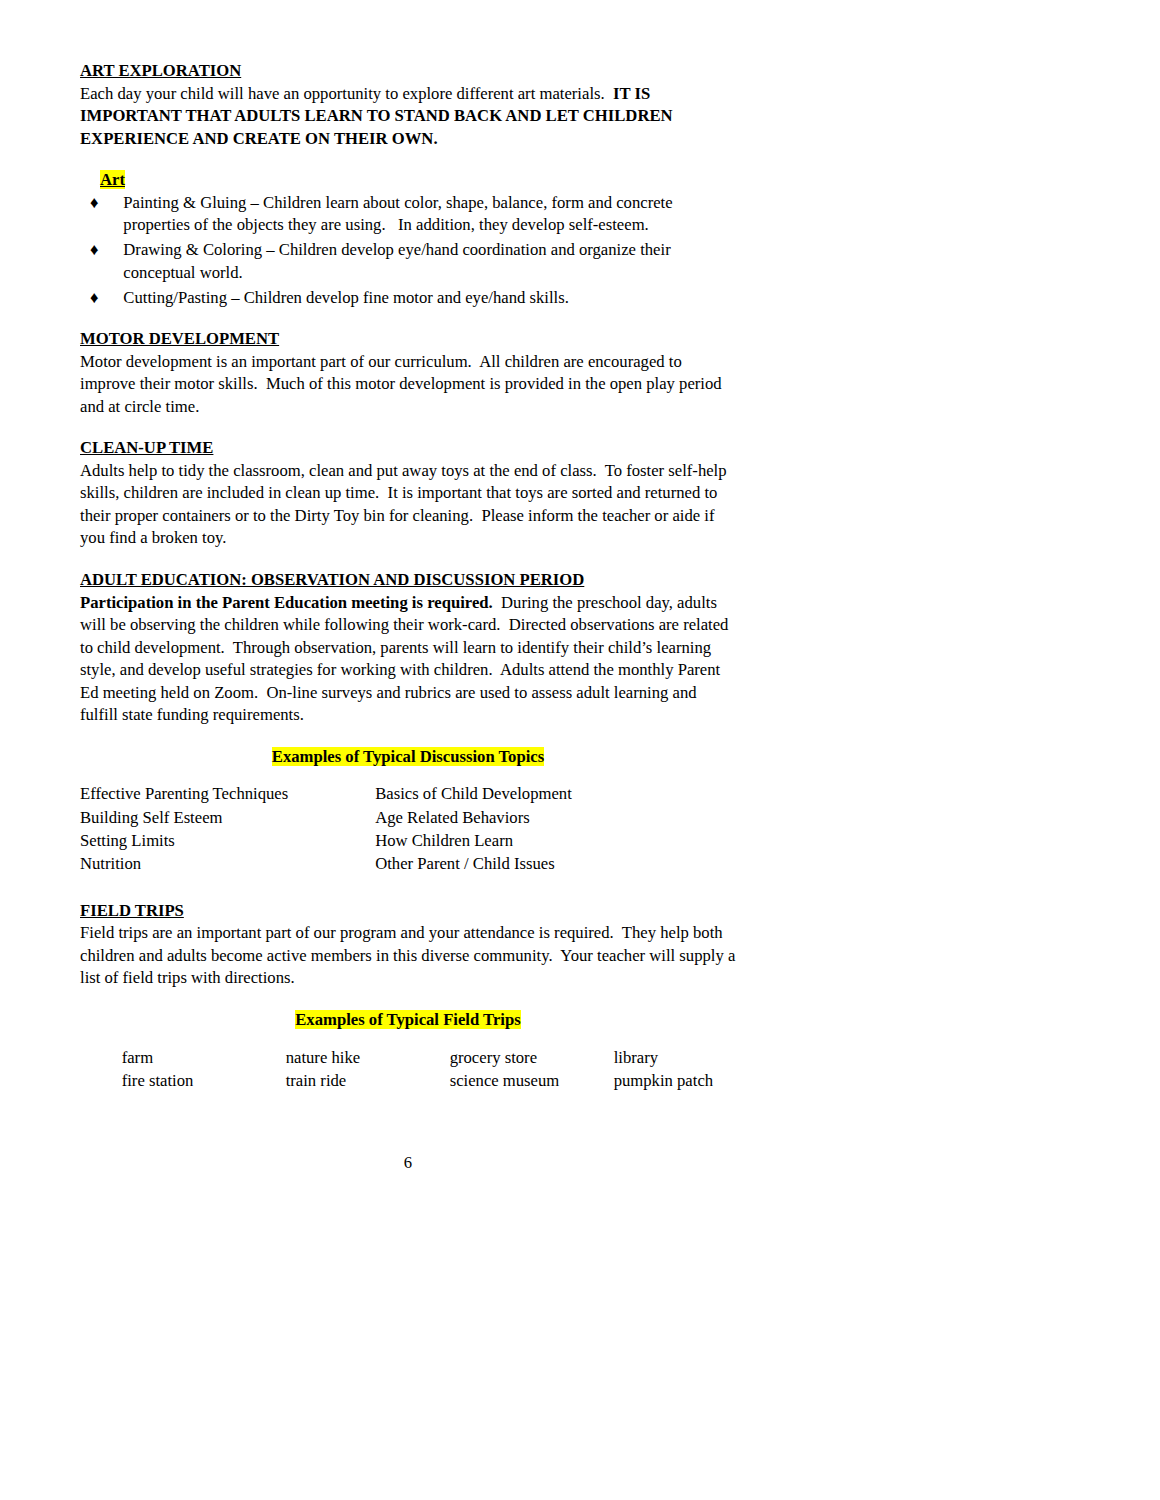ART EXPLORATION
Each day your child will have an opportunity to explore different art materials. IT IS IMPORTANT THAT ADULTS LEARN TO STAND BACK AND LET CHILDREN EXPERIENCE AND CREATE ON THEIR OWN.
Art
Painting & Gluing – Children learn about color, shape, balance, form and concrete properties of the objects they are using. In addition, they develop self-esteem.
Drawing & Coloring – Children develop eye/hand coordination and organize their conceptual world.
Cutting/Pasting – Children develop fine motor and eye/hand skills.
MOTOR DEVELOPMENT
Motor development is an important part of our curriculum. All children are encouraged to improve their motor skills. Much of this motor development is provided in the open play period and at circle time.
CLEAN-UP TIME
Adults help to tidy the classroom, clean and put away toys at the end of class. To foster self-help skills, children are included in clean up time. It is important that toys are sorted and returned to their proper containers or to the Dirty Toy bin for cleaning. Please inform the teacher or aide if you find a broken toy.
ADULT EDUCATION: OBSERVATION AND DISCUSSION PERIOD
Participation in the Parent Education meeting is required. During the preschool day, adults will be observing the children while following their work-card. Directed observations are related to child development. Through observation, parents will learn to identify their child’s learning style, and develop useful strategies for working with children. Adults attend the monthly Parent Ed meeting held on Zoom. On-line surveys and rubrics are used to assess adult learning and fulfill state funding requirements.
Examples of Typical Discussion Topics
| Effective Parenting Techniques | Basics of Child Development |
| Building Self Esteem | Age Related Behaviors |
| Setting Limits | How Children Learn |
| Nutrition | Other Parent / Child Issues |
FIELD TRIPS
Field trips are an important part of our program and your attendance is required. They help both children and adults become active members in this diverse community. Your teacher will supply a list of field trips with directions.
Examples of Typical Field Trips
| farm | nature hike | grocery store | library |
| fire station | train ride | science museum | pumpkin patch |
6